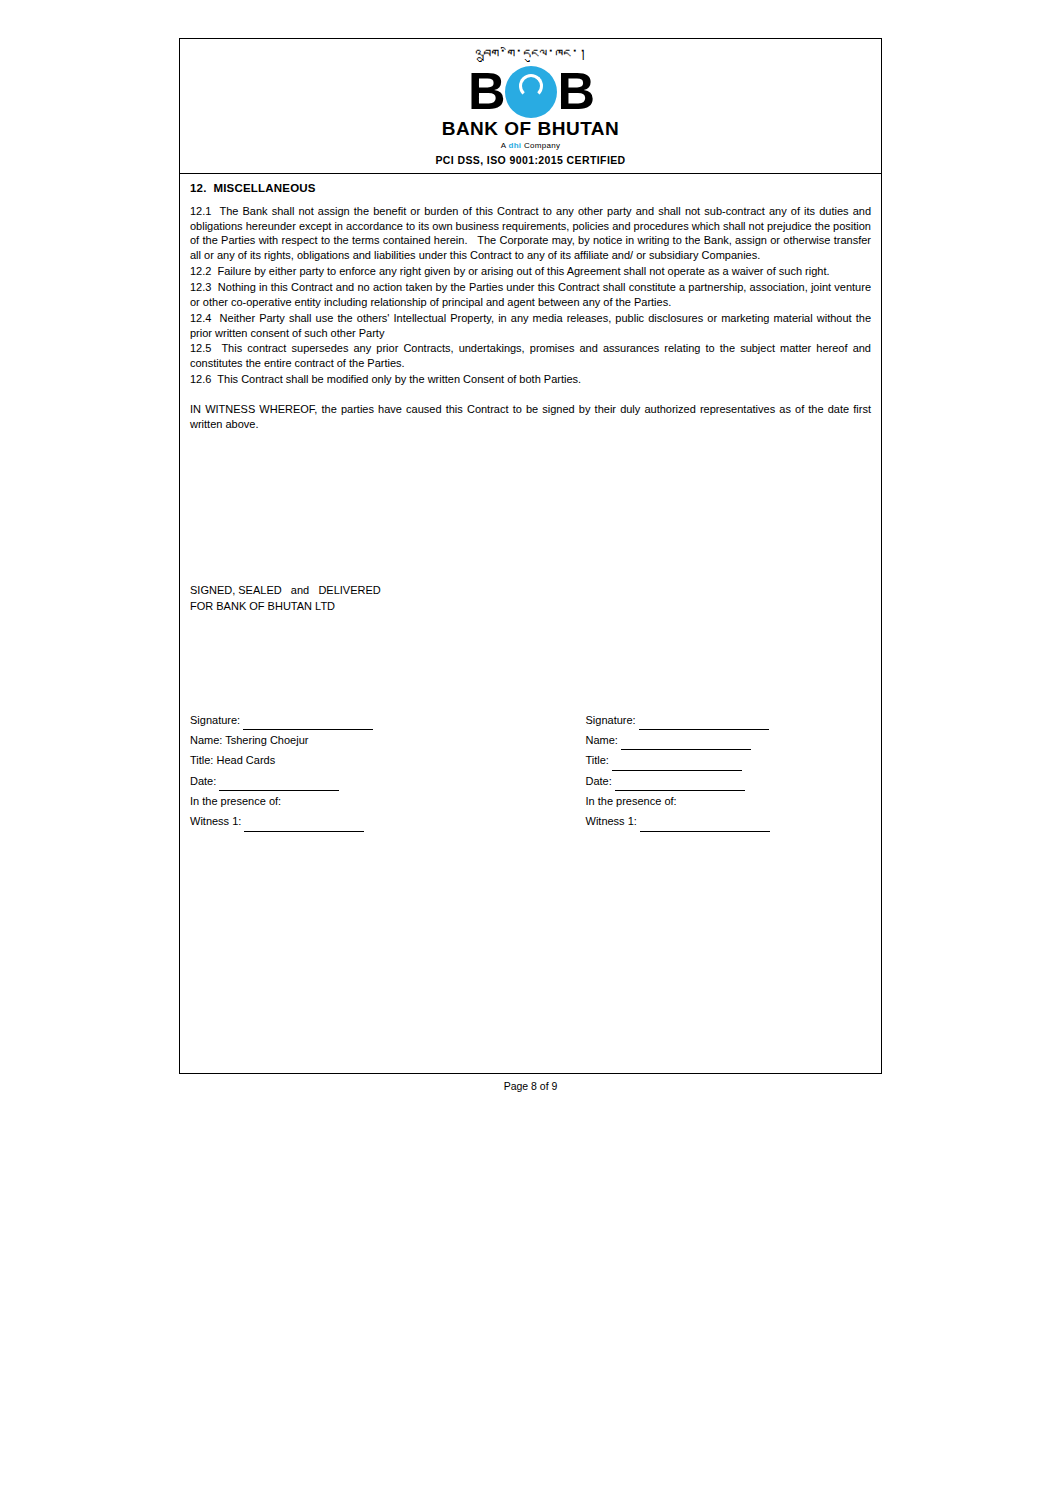འབྲུག་གི་དངུལ་ཁང་།
B B
BANK OF BHUTAN
A dhi Company
PCI DSS, ISO 9001:2015 CERTIFIED
12. MISCELLANEOUS
12.1 The Bank shall not assign the benefit or burden of this Contract to any other party and shall not sub-contract any of its duties and obligations hereunder except in accordance to its own business requirements, policies and procedures which shall not prejudice the position of the Parties with respect to the terms contained herein. The Corporate may, by notice in writing to the Bank, assign or otherwise transfer all or any of its rights, obligations and liabilities under this Contract to any of its affiliate and/ or subsidiary Companies.
12.2 Failure by either party to enforce any right given by or arising out of this Agreement shall not operate as a waiver of such right.
12.3 Nothing in this Contract and no action taken by the Parties under this Contract shall constitute a partnership, association, joint venture or other co-operative entity including relationship of principal and agent between any of the Parties.
12.4 Neither Party shall use the others' Intellectual Property, in any media releases, public disclosures or marketing material without the prior written consent of such other Party
12.5 This contract supersedes any prior Contracts, undertakings, promises and assurances relating to the subject matter hereof and constitutes the entire contract of the Parties.
12.6 This Contract shall be modified only by the written Consent of both Parties.
IN WITNESS WHEREOF, the parties have caused this Contract to be signed by their duly authorized representatives as of the date first written above.
SIGNED, SEALED and DELIVERED
FOR BANK OF BHUTAN LTD
| Signature: Name: Tshering Choejur Title: Head Cards Date: In the presence of: Witness 1: | Signature: Name: Title: Date: In the presence of: Witness 1: |
Page 8 of 9